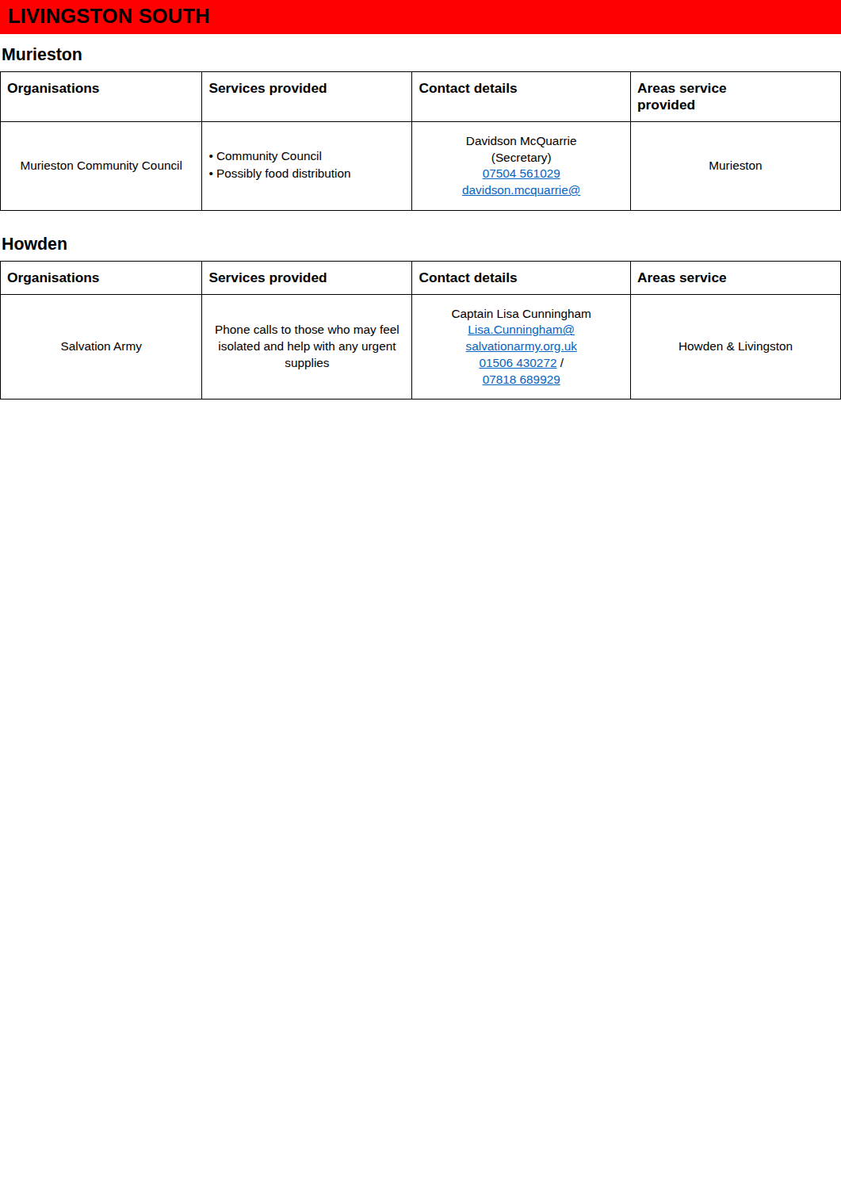LIVINGSTON SOUTH
Murieston
| Organisations | Services provided | Contact details | Areas service provided |
| --- | --- | --- | --- |
| Murieston Community Council | • Community Council • Possibly food distribution | Davidson McQuarrie (Secretary) 07504 561029 davidson.mcquarrie@ | Murieston |
Howden
| Organisations | Services provided | Contact details | Areas service |
| --- | --- | --- | --- |
| Salvation Army | Phone calls to those who may feel isolated and help with any urgent supplies | Captain Lisa Cunningham Lisa.Cunningham@ salvationarmy.org.uk 01506 430272 / 07818 689929 | Howden & Livingston |